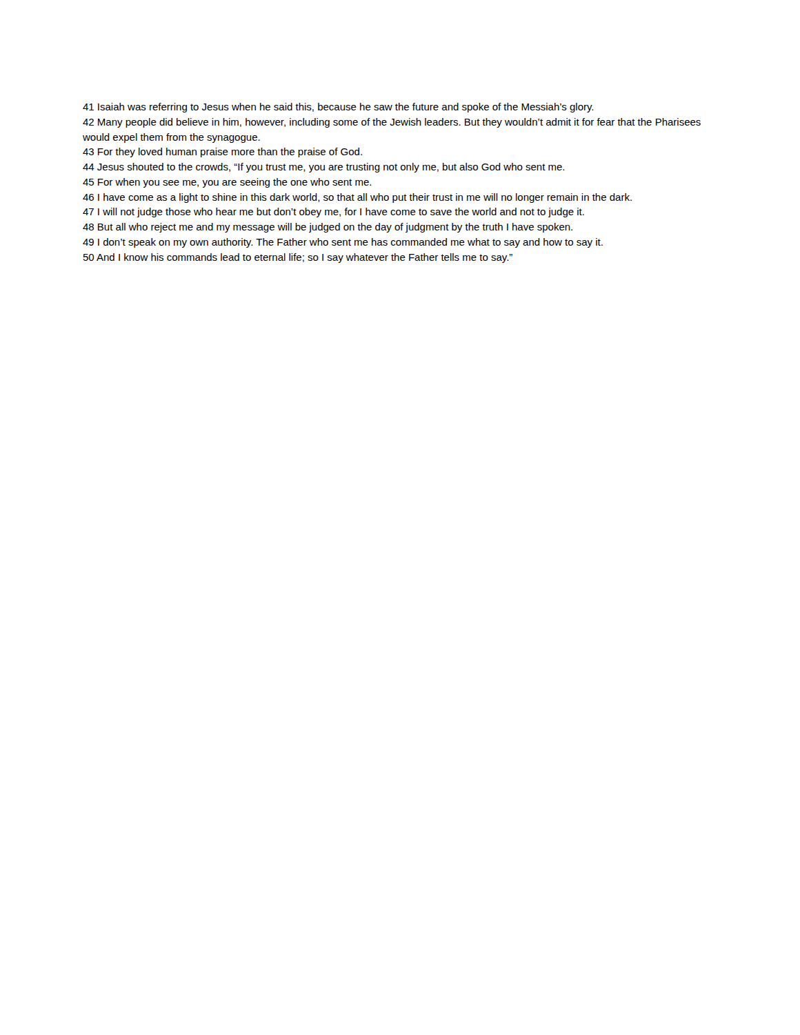41 Isaiah was referring to Jesus when he said this, because he saw the future and spoke of the Messiah’s glory.
42 Many people did believe in him, however, including some of the Jewish leaders. But they wouldn’t admit it for fear that the Pharisees would expel them from the synagogue.
43 For they loved human praise more than the praise of God.
44 Jesus shouted to the crowds, “If you trust me, you are trusting not only me, but also God who sent me.
45 For when you see me, you are seeing the one who sent me.
46 I have come as a light to shine in this dark world, so that all who put their trust in me will no longer remain in the dark.
47 I will not judge those who hear me but don’t obey me, for I have come to save the world and not to judge it.
48 But all who reject me and my message will be judged on the day of judgment by the truth I have spoken.
49 I don’t speak on my own authority. The Father who sent me has commanded me what to say and how to say it.
50 And I know his commands lead to eternal life; so I say whatever the Father tells me to say.”